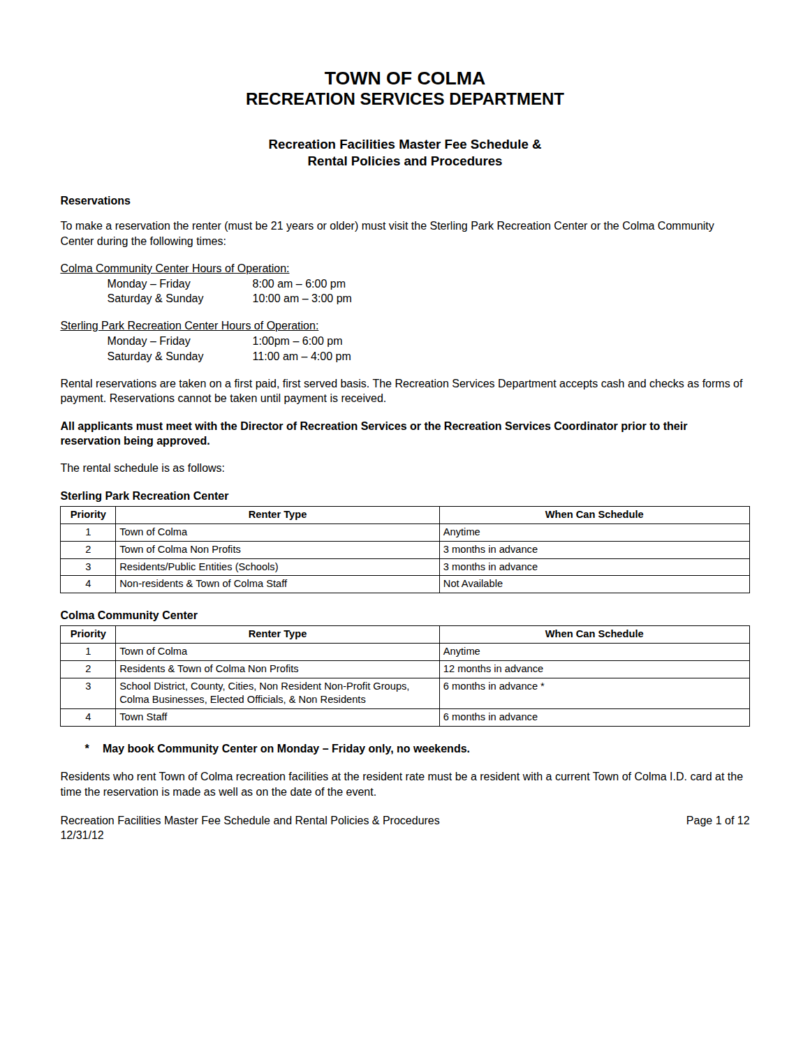TOWN OF COLMA
RECREATION SERVICES DEPARTMENT
Recreation Facilities Master Fee Schedule &
Rental Policies and Procedures
Reservations
To make a reservation the renter (must be 21 years or older) must visit the Sterling Park Recreation Center or the Colma Community Center during the following times:
Colma Community Center Hours of Operation:
Monday – Friday8:00 am – 6:00 pm
Saturday & Sunday10:00 am – 3:00 pm
Sterling Park Recreation Center Hours of Operation:
Monday – Friday1:00pm – 6:00 pm
Saturday & Sunday11:00 am – 4:00 pm
Rental reservations are taken on a first paid, first served basis. The Recreation Services Department accepts cash and checks as forms of payment. Reservations cannot be taken until payment is received.
All applicants must meet with the Director of Recreation Services or the Recreation Services Coordinator prior to their reservation being approved.
The rental schedule is as follows:
Sterling Park Recreation Center
| Priority | Renter Type | When Can Schedule |
| --- | --- | --- |
| 1 | Town of Colma | Anytime |
| 2 | Town of Colma Non Profits | 3 months in advance |
| 3 | Residents/Public Entities (Schools) | 3 months in advance |
| 4 | Non-residents & Town of Colma Staff | Not Available |
Colma Community Center
| Priority | Renter Type | When Can Schedule |
| --- | --- | --- |
| 1 | Town of Colma | Anytime |
| 2 | Residents & Town of Colma Non Profits | 12 months in advance |
| 3 | School District, County, Cities, Non Resident Non-Profit Groups, Colma Businesses, Elected Officials, & Non Residents | 6 months in advance * |
| 4 | Town Staff | 6 months in advance |
*May book Community Center on Monday – Friday only, no weekends.
Residents who rent Town of Colma recreation facilities at the resident rate must be a resident with a current Town of Colma I.D. card at the time the reservation is made as well as on the date of the event.
Recreation Facilities Master Fee Schedule and Rental Policies & Procedures Page 1 of 12
12/31/12